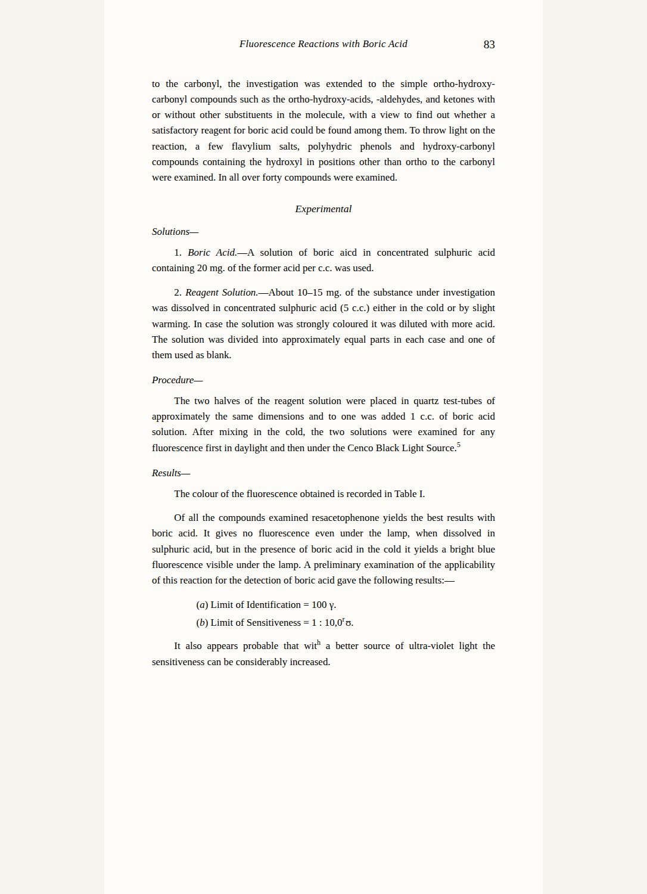Fluorescence Reactions with Boric Acid 83
to the carbonyl, the investigation was extended to the simple ortho-hydroxy-carbonyl compounds such as the ortho-hydroxy-acids, -aldehydes, and ketones with or without other substituents in the molecule, with a view to find out whether a satisfactory reagent for boric acid could be found among them. To throw light on the reaction, a few flavylium salts, polyhydric phenols and hydroxy-carbonyl compounds containing the hydroxyl in positions other than ortho to the carbonyl were examined. In all over forty compounds were examined.
Experimental
Solutions—
1. Boric Acid.—A solution of boric aicd in concentrated sulphuric acid containing 20 mg. of the former acid per c.c. was used.
2. Reagent Solution.—About 10–15 mg. of the substance under investigation was dissolved in concentrated sulphuric acid (5 c.c.) either in the cold or by slight warming. In case the solution was strongly coloured it was diluted with more acid. The solution was divided into approximately equal parts in each case and one of them used as blank.
Procedure—
The two halves of the reagent solution were placed in quartz test-tubes of approximately the same dimensions and to one was added 1 c.c. of boric acid solution. After mixing in the cold, the two solutions were examined for any fluorescence first in daylight and then under the Cenco Black Light Source.5
Results—
The colour of the fluorescence obtained is recorded in Table I.
Of all the compounds examined resacetophenone yields the best results with boric acid. It gives no fluorescence even under the lamp, when dissolved in sulphuric acid, but in the presence of boric acid in the cold it yields a bright blue fluorescence visible under the lamp. A preliminary examination of the applicability of this reaction for the detection of boric acid gave the following results:—
(a) Limit of Identification = 100 γ.
(b) Limit of Sensitiveness = 1 : 10,0r ʊ.
It also appears probable that with a better source of ultra-violet light the sensitiveness can be considerably increased.